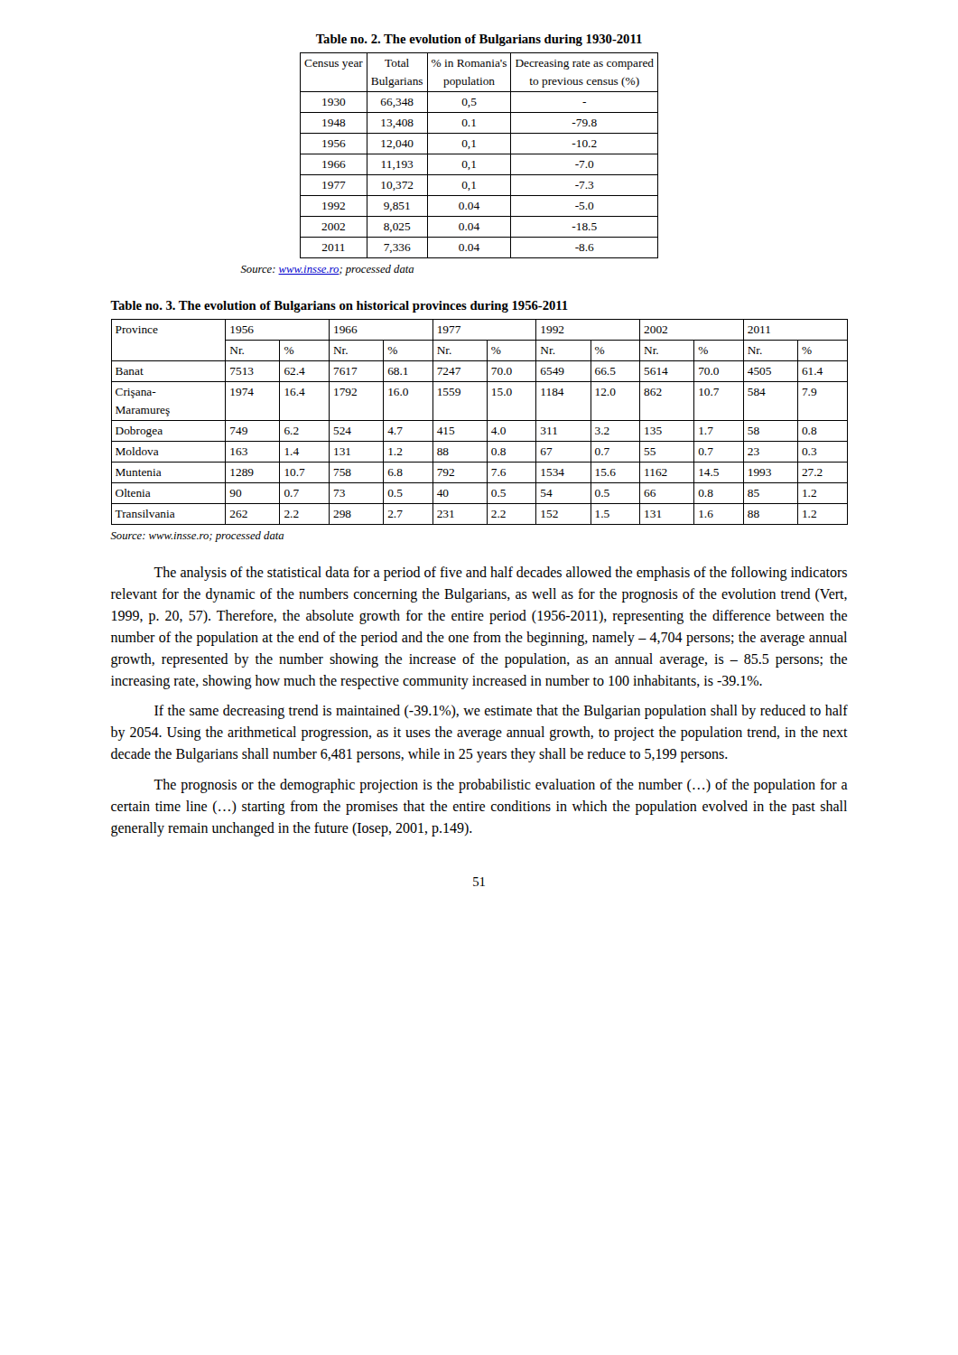Table no. 2. The evolution of Bulgarians during 1930-2011
| Census year | Total Bulgarians | % in Romania's population | Decreasing rate as compared to previous census (%) |
| --- | --- | --- | --- |
| 1930 | 66,348 | 0,5 | - |
| 1948 | 13,408 | 0.1 | -79.8 |
| 1956 | 12,040 | 0,1 | -10.2 |
| 1966 | 11,193 | 0,1 | -7.0 |
| 1977 | 10,372 | 0,1 | -7.3 |
| 1992 | 9,851 | 0.04 | -5.0 |
| 2002 | 8,025 | 0.04 | -18.5 |
| 2011 | 7,336 | 0.04 | -8.6 |
Source: www.insse.ro; processed data
Table no. 3. The evolution of Bulgarians on historical provinces during 1956-2011
| Province | 1956 | 1966 | 1977 | 1992 | 2002 | 2011 |
| --- | --- | --- | --- | --- | --- | --- |
| Nr. | % | Nr. | % | Nr. | % | Nr. | % | Nr. | % | Nr. | % |
| Banat | 7513 | 62.4 | 7617 | 68.1 | 7247 | 70.0 | 6549 | 66.5 | 5614 | 70.0 | 4505 | 61.4 |
| Crişana- Maramureş | 1974 | 16.4 | 1792 | 16.0 | 1559 | 15.0 | 1184 | 12.0 | 862 | 10.7 | 584 | 7.9 |
| Dobrogea | 749 | 6.2 | 524 | 4.7 | 415 | 4.0 | 311 | 3.2 | 135 | 1.7 | 58 | 0.8 |
| Moldova | 163 | 1.4 | 131 | 1.2 | 88 | 0.8 | 67 | 0.7 | 55 | 0.7 | 23 | 0.3 |
| Muntenia | 1289 | 10.7 | 758 | 6.8 | 792 | 7.6 | 1534 | 15.6 | 1162 | 14.5 | 1993 | 27.2 |
| Oltenia | 90 | 0.7 | 73 | 0.5 | 40 | 0.5 | 54 | 0.5 | 66 | 0.8 | 85 | 1.2 |
| Transilvania | 262 | 2.2 | 298 | 2.7 | 231 | 2.2 | 152 | 1.5 | 131 | 1.6 | 88 | 1.2 |
Source: www.insse.ro; processed data
The analysis of the statistical data for a period of five and half decades allowed the emphasis of the following indicators relevant for the dynamic of the numbers concerning the Bulgarians, as well as for the prognosis of the evolution trend (Vert, 1999, p. 20, 57). Therefore, the absolute growth for the entire period (1956-2011), representing the difference between the number of the population at the end of the period and the one from the beginning, namely – 4,704 persons; the average annual growth, represented by the number showing the increase of the population, as an annual average, is – 85.5 persons; the increasing rate, showing how much the respective community increased in number to 100 inhabitants, is -39.1%.
If the same decreasing trend is maintained (-39.1%), we estimate that the Bulgarian population shall by reduced to half by 2054. Using the arithmetical progression, as it uses the average annual growth, to project the population trend, in the next decade the Bulgarians shall number 6,481 persons, while in 25 years they shall be reduce to 5,199 persons.
The prognosis or the demographic projection is the probabilistic evaluation of the number (…) of the population for a certain time line (…) starting from the promises that the entire conditions in which the population evolved in the past shall generally remain unchanged in the future (Iosep, 2001, p.149).
51